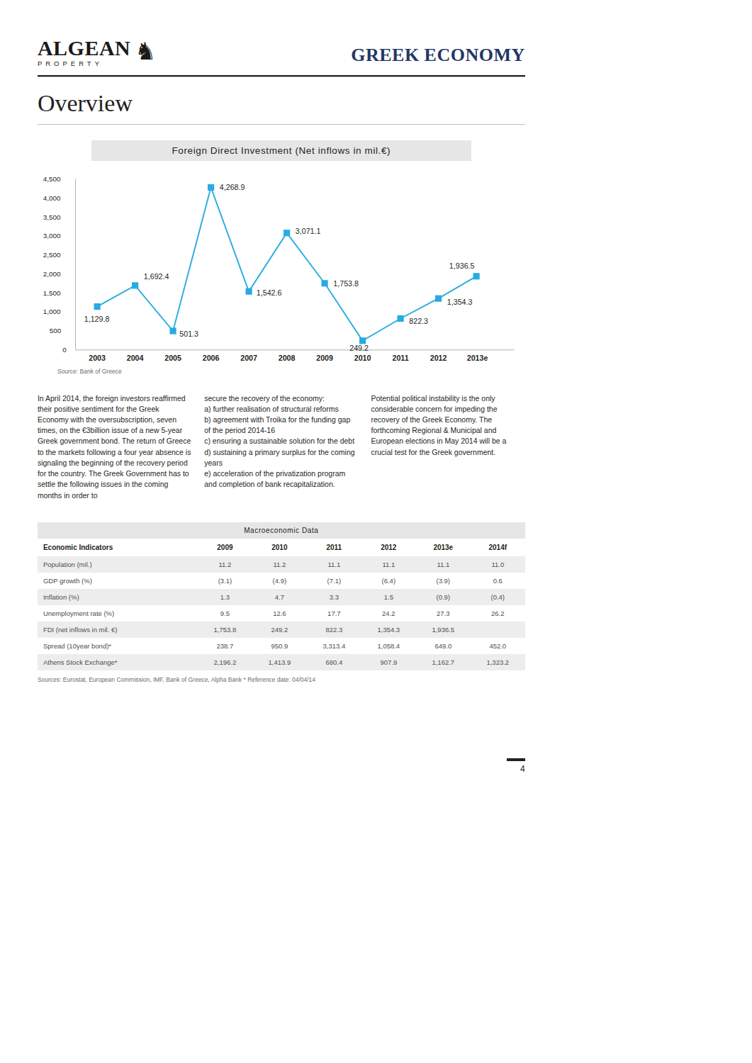ALGEAN
PROPERTY
♞
Greek Economy
Overview
Foreign Direct Investment (Net inflows in mil.€)
4,500 4,000 3,500 3,000 2,500 2,000 1,500 1,000 500 0 1,129.8 1,692.4 501.3 4,268.9 1,542.6 3,071.1 1,753.8 249.2 822.3 1,354.3 1,936.5 2003 2004 2005 2006 2007 2008 2009 2010 2011 2012 2013e
Source: Bank of Greece
In April 2014, the foreign investors reaffirmed their positive sentiment for the Greek Economy with the oversubscription, seven times, on the €3billion issue of a new 5-year Greek government bond. The return of Greece to the markets following a four year absence is signaling the beginning of the recovery period for the country. The Greek Government has to settle the following issues in the coming months in order to
secure the recovery of the economy:
a) further realisation of structural reforms
b) agreement with Troika for the funding gap of the period 2014-16
c) ensuring a sustainable solution for the debt
d) sustaining a primary surplus for the coming years
e) acceleration of the privatization program and completion of bank recapitalization.
Potential political instability is the only considerable concern for impeding the recovery of the Greek Economy. The forthcoming Regional & Municipal and European elections in May 2014 will be a crucial test for the Greek government.
Macroeconomic Data
| Economic Indicators | 2009 | 2010 | 2011 | 2012 | 2013e | 2014f |
| --- | --- | --- | --- | --- | --- | --- |
| Population (mil.) | 11.2 | 11.2 | 11.1 | 11.1 | 11.1 | 11.0 |
| GDP growth (%) | (3.1) | (4.9) | (7.1) | (6.4) | (3.9) | 0.6 |
| Inflation (%) | 1.3 | 4.7 | 3.3 | 1.5 | (0.9) | (0.4) |
| Unemployment rate (%) | 9.5 | 12.6 | 17.7 | 24.2 | 27.3 | 26.2 |
| FDI (net inflows in mil. €) | 1,753.8 | 249.2 | 822.3 | 1,354.3 | 1,936.5 | |
| Spread (10year bond)* | 238.7 | 950.9 | 3,313.4 | 1,058.4 | 649.0 | 452.0 |
| Athens Stock Exchange* | 2,196.2 | 1,413.9 | 680.4 | 907.9 | 1,162.7 | 1,323.2 |
Sources: Eurostat, European Commission, IMF, Bank of Greece, Alpha Bank * Reference date: 04/04/14
4